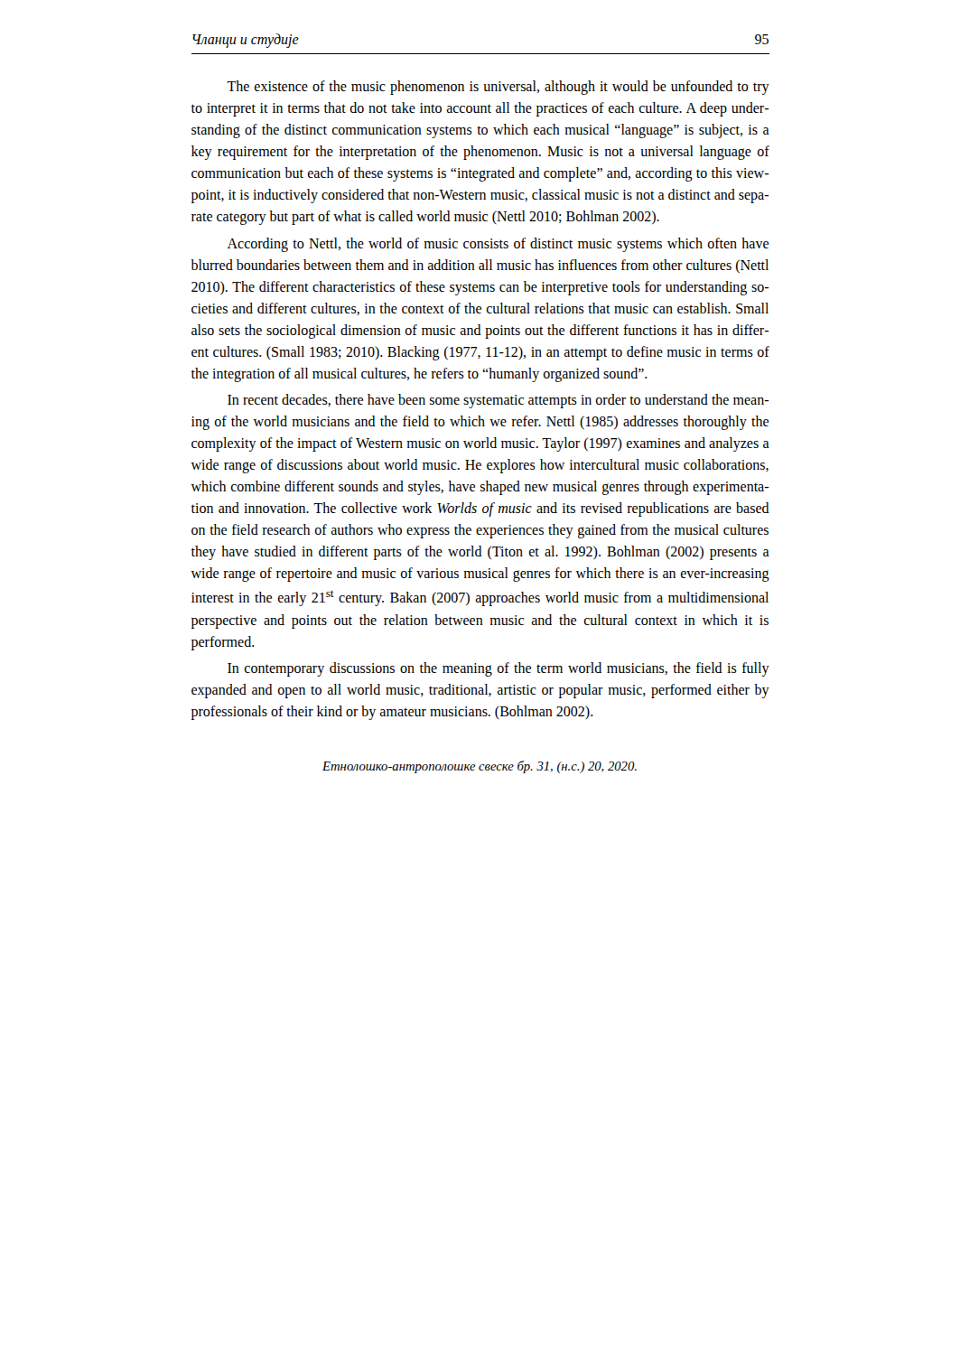Чланци и студије 95
The existence of the music phenomenon is universal, although it would be unfounded to try to interpret it in terms that do not take into account all the practices of each culture. A deep understanding of the distinct communication systems to which each musical “language” is subject, is a key requirement for the interpretation of the phenomenon. Music is not a universal language of communication but each of these systems is “integrated and complete” and, according to this viewpoint, it is inductively considered that non-Western music, classical music is not a distinct and separate category but part of what is called world music (Nettl 2010; Bohlman 2002).
According to Nettl, the world of music consists of distinct music systems which often have blurred boundaries between them and in addition all music has influences from other cultures (Nettl 2010). The different characteristics of these systems can be interpretive tools for understanding societies and different cultures, in the context of the cultural relations that music can establish. Small also sets the sociological dimension of music and points out the different functions it has in different cultures. (Small 1983; 2010). Blacking (1977, 11-12), in an attempt to define music in terms of the integration of all musical cultures, he refers to “humanly organized sound”.
In recent decades, there have been some systematic attempts in order to understand the meaning of the world musicians and the field to which we refer. Nettl (1985) addresses thoroughly the complexity of the impact of Western music on world music. Taylor (1997) examines and analyzes a wide range of discussions about world music. He explores how intercultural music collaborations, which combine different sounds and styles, have shaped new musical genres through experimentation and innovation. The collective work Worlds of music and its revised republications are based on the field research of authors who express the experiences they gained from the musical cultures they have studied in different parts of the world (Titon et al. 1992). Bohlman (2002) presents a wide range of repertoire and music of various musical genres for which there is an ever-increasing interest in the early 21st century. Bakan (2007) approaches world music from a multidimensional perspective and points out the relation between music and the cultural context in which it is performed.
In contemporary discussions on the meaning of the term world musicians, the field is fully expanded and open to all world music, traditional, artistic or popular music, performed either by professionals of their kind or by amateur musicians. (Bohlman 2002).
Етнолошко-антрополошке свеске бр. 31, (н.с.) 20, 2020.